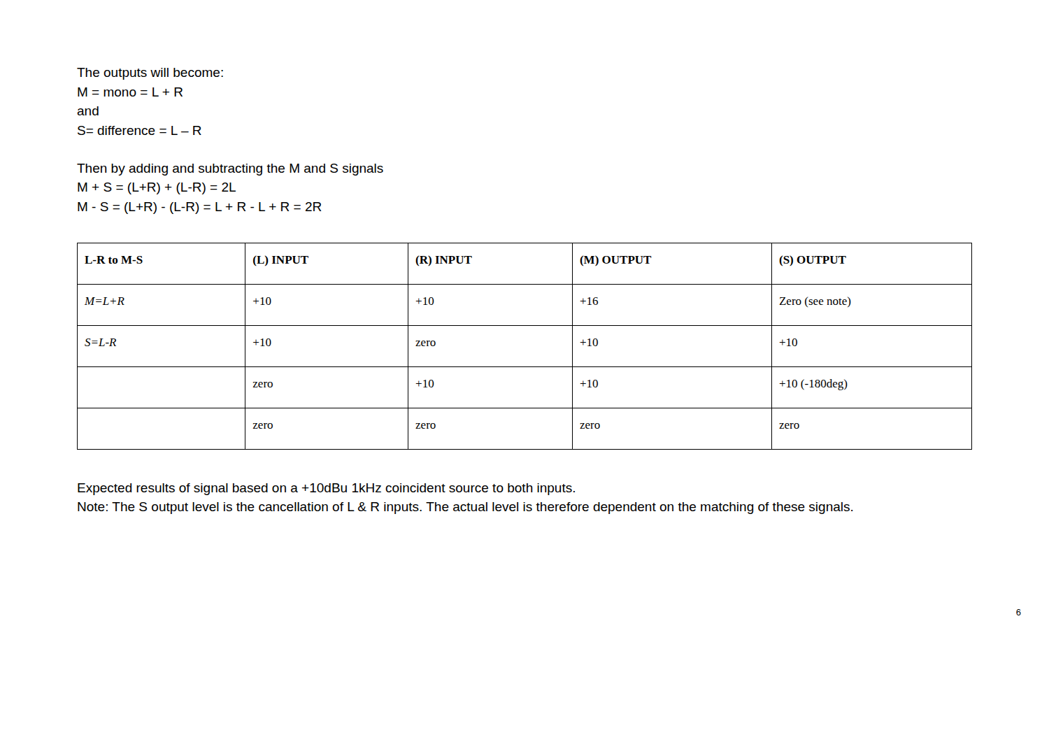The outputs will become:
M = mono = L + R
and
S= difference = L – R
Then by adding and subtracting the M and S signals
M + S = (L+R) + (L-R) = 2L
M - S = (L+R) - (L-R) = L + R - L + R = 2R
| L-R to M-S | (L) INPUT | (R) INPUT | (M) OUTPUT | (S) OUTPUT |
| --- | --- | --- | --- | --- |
| M=L+R | +10 | +10 | +16 | Zero (see note) |
| S=L-R | +10 | zero | +10 | +10 |
| | zero | +10 | +10 | +10 (-180deg) |
| | zero | zero | zero | zero |
Expected results of signal based on a +10dBu 1kHz coincident source to both inputs.
Note: The S output level is the cancellation of L & R inputs. The actual level is therefore dependent on the matching of these signals.
6